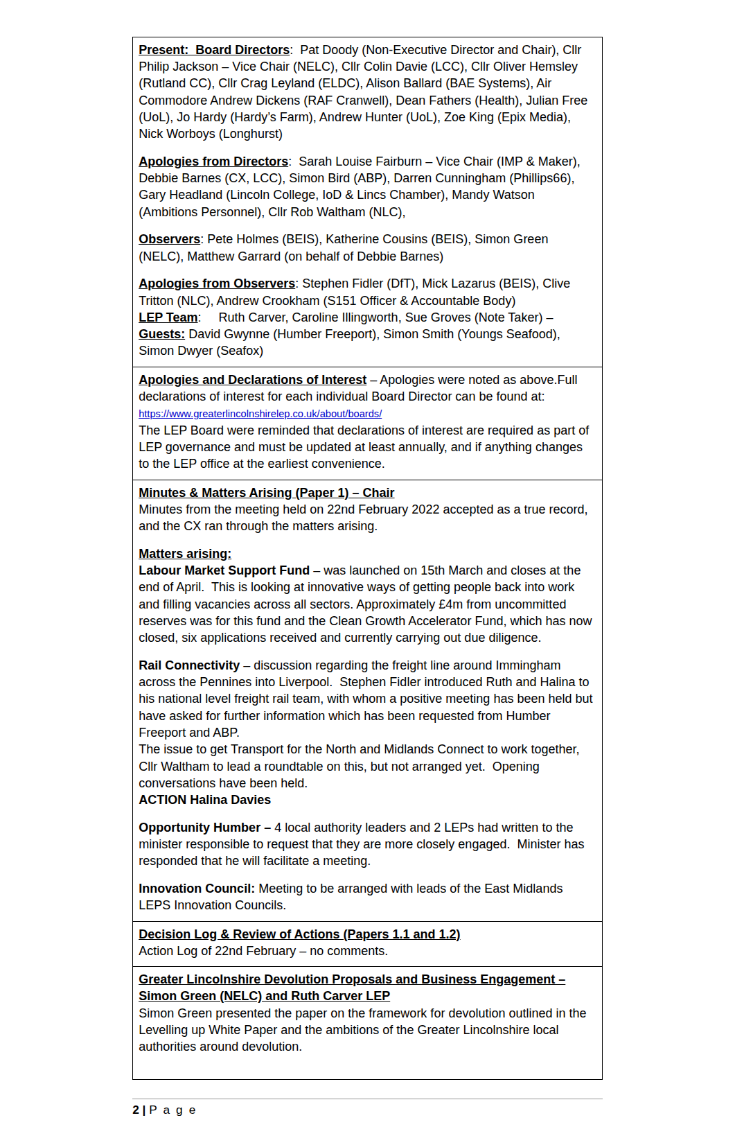| Present: Board Directors : Pat Doody (Non-Executive Director and Chair), Cllr Philip Jackson – Vice Chair (NELC), Cllr Colin Davie (LCC), Cllr Oliver Hemsley (Rutland CC), Cllr Crag Leyland (ELDC), Alison Ballard (BAE Systems), Air Commodore Andrew Dickens (RAF Cranwell), Dean Fathers (Health), Julian Free (UoL), Jo Hardy (Hardy’s Farm), Andrew Hunter (UoL), Zoe King (Epix Media), Nick Worboys (Longhurst) Apologies from Directors : Sarah Louise Fairburn – Vice Chair (IMP & Maker), Debbie Barnes (CX, LCC), Simon Bird (ABP), Darren Cunningham (Phillips66), Gary Headland (Lincoln College, IoD & Lincs Chamber), Mandy Watson (Ambitions Personnel), Cllr Rob Waltham (NLC), Observers : Pete Holmes (BEIS), Katherine Cousins (BEIS), Simon Green (NELC), Matthew Garrard (on behalf of Debbie Barnes) Apologies from Observers : Stephen Fidler (DfT), Mick Lazarus (BEIS), Clive Tritton (NLC), Andrew Crookham (S151 Officer & Accountable Body) LEP Team : Ruth Carver, Caroline Illingworth, Sue Groves (Note Taker) – Guests: David Gwynne (Humber Freeport), Simon Smith (Youngs Seafood), Simon Dwyer (Seafox) |
| Apologies and Declarations of Interest – Apologies were noted as above.Full declarations of interest for each individual Board Director can be found at: https://www.greaterlincolnshirelep.co.uk/about/boards/ The LEP Board were reminded that declarations of interest are required as part of LEP governance and must be updated at least annually, and if anything changes to the LEP office at the earliest convenience. |
| Minutes & Matters Arising (Paper 1) – Chair Minutes from the meeting held on 22nd February 2022 accepted as a true record, and the CX ran through the matters arising. Matters arising: Labour Market Support Fund – was launched on 15th March and closes at the end of April. This is looking at innovative ways of getting people back into work and filling vacancies across all sectors. Approximately £4m from uncommitted reserves was for this fund and the Clean Growth Accelerator Fund, which has now closed, six applications received and currently carrying out due diligence. Rail Connectivity – discussion regarding the freight line around Immingham across the Pennines into Liverpool. Stephen Fidler introduced Ruth and Halina to his national level freight rail team, with whom a positive meeting has been held but have asked for further information which has been requested from Humber Freeport and ABP. The issue to get Transport for the North and Midlands Connect to work together, Cllr Waltham to lead a roundtable on this, but not arranged yet. Opening conversations have been held. ACTION Halina Davies Opportunity Humber – 4 local authority leaders and 2 LEPs had written to the minister responsible to request that they are more closely engaged. Minister has responded that he will facilitate a meeting. Innovation Council: Meeting to be arranged with leads of the East Midlands LEPS Innovation Councils. |
| Decision Log & Review of Actions (Papers 1.1 and 1.2) Action Log of 22nd February – no comments. |
| Greater Lincolnshire Devolution Proposals and Business Engagement – Simon Green (NELC) and Ruth Carver LEP Simon Green presented the paper on the framework for devolution outlined in the Levelling up White Paper and the ambitions of the Greater Lincolnshire local authorities around devolution. |
2 | P a g e